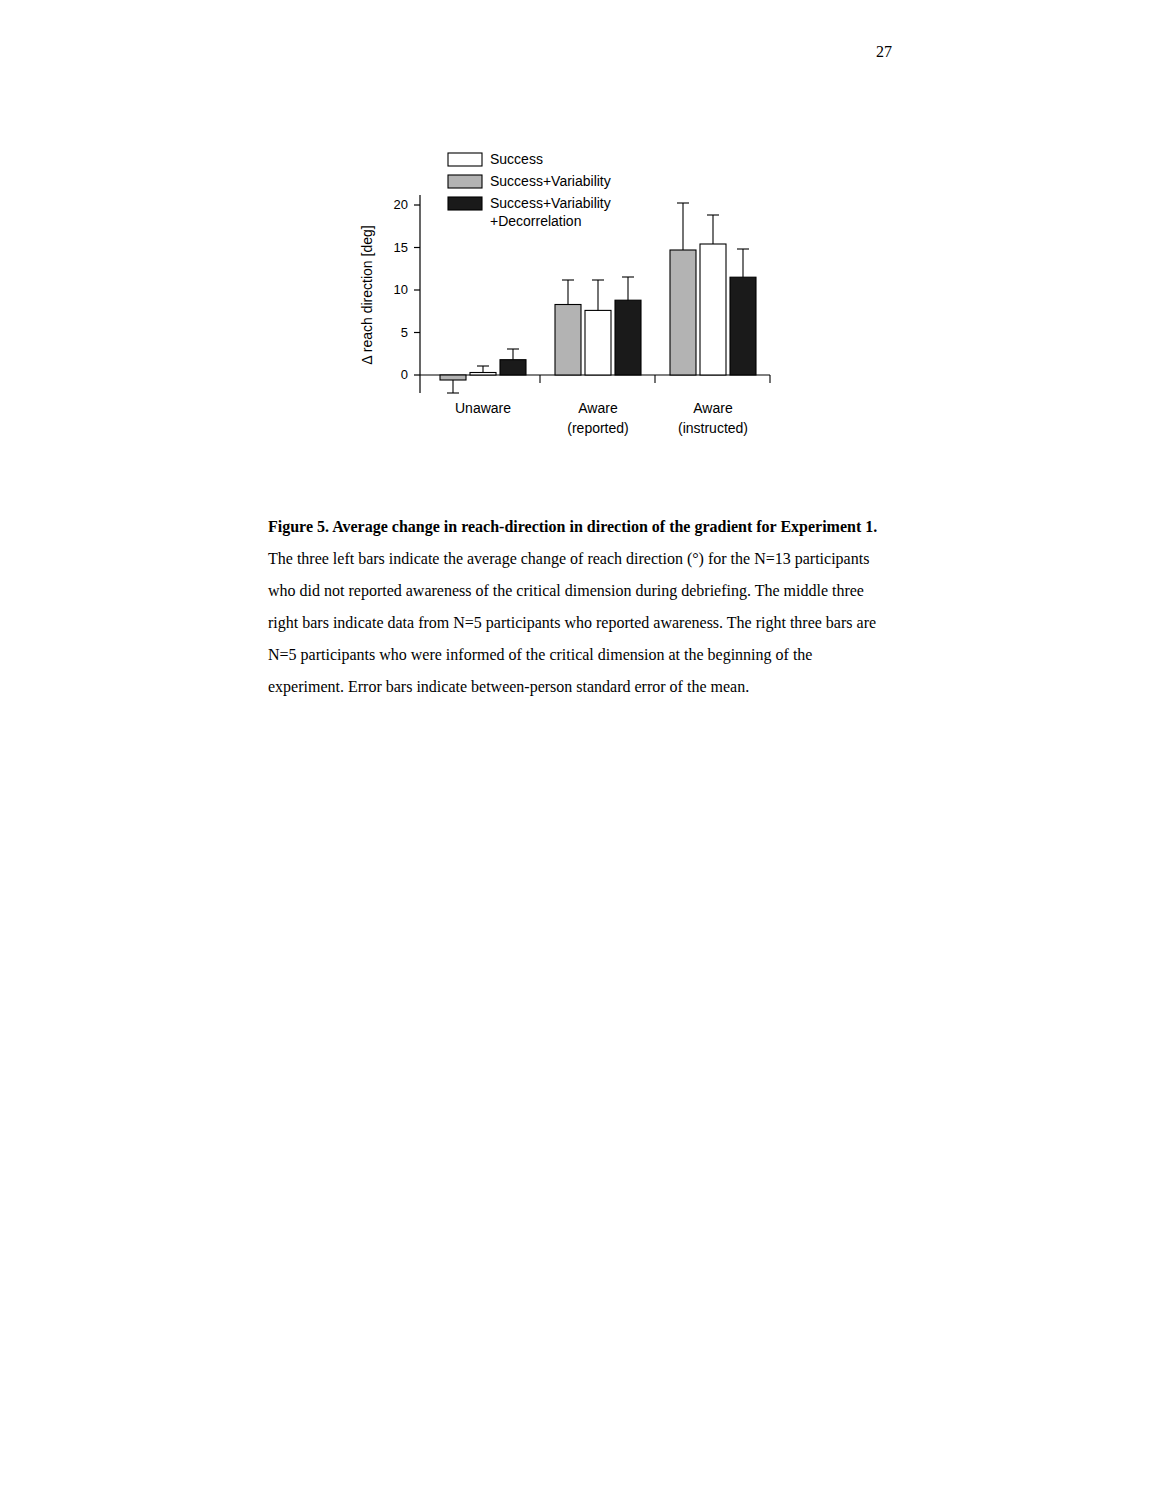27
Average change in reach-direction in direction of the gradient for Experiment 1 Grouped bar chart with three groups (Unaware, Aware reported, Aware instructed) and three conditions per group (Success, Success plus Variability, Success plus Variability plus Decorrelation). Y axis is change in reach direction in degrees, from below zero to 20. Error bars show between-person standard error of the mean. Plot geometry: x axis (y=0 line) at y = 250 y value 0 -> y=250 ; y value 20 -> y=80 => 8.5 px per degree plot left edge x=120, right edge x=470 0 5 10 15 20 Δ reach direction [deg] Unaware Aware (reported) Aware (instructed) Success Success+Variability Success+Variability +Decorrelation
Figure 5. Average change in reach-direction in direction of the gradient for Experiment 1. The three left bars indicate the average change of reach direction (°) for the N=13 participants who did not reported awareness of the critical dimension during debriefing. The middle three right bars indicate data from N=5 participants who reported awareness. The right three bars are N=5 participants who were informed of the critical dimension at the beginning of the experiment. Error bars indicate between-person standard error of the mean.